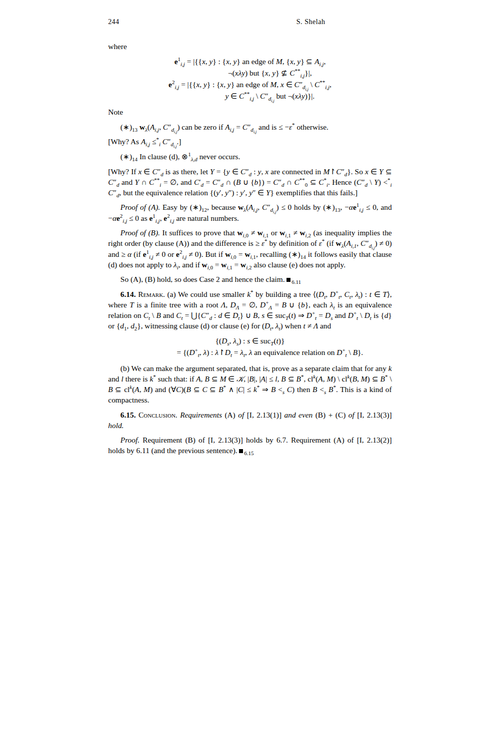244 S. Shelah
where
e1i,j = |{{x, y} : {x, y} an edge of M, {x, y} ⊆ Ai,j, ¬(xλy) but {x, y} ⊈ C**i,j}|, e2i,j = |{{x, y} : {x, y} an edge of M, x ∈ C″di,j \ C**i,j, y ∈ C**i,j \ C″di,j but ¬(xλy)}|.
Note
(∗)13 wλ(Ai,j, C″di,j) can be zero if Ai,j = C″di,j and is ≤ −ε* otherwise.
[Why? As Ai,j ≤*i C″di,j.]
(∗)14 In clause (d), ⊗1λ,d never occurs.
[Why? If x ∈ C″d is as there, let Y = {y ∈ C″d : y, x are connected in M↾C″d}. So x ∈ Y ⊆ C″d and Y ∩ C**i = ∅, and C′d = C″d ∩ (B ∪ {b}) = C″d ∩ C**0 ⊆ C*i. Hence (C″d \ Y) <*i C″d, but the equivalence relation {(y′, y″) : y′, y″ ∈ Y} exemplifies that this fails.]
Proof of (A). Easy by (∗)12, because wλ(Ai,j, C″di,j) ≤ 0 holds by (∗)13, −αe1i,j ≤ 0, and −αe2i,j ≤ 0 as e1i,j, e2i,j are natural numbers.
Proof of (B). It suffices to prove that wi,0 ≠ wi,1 or wi,1 ≠ wi,2 (as inequality implies the right order (by clause (A)) and the difference is ≥ ε* by definition of ε* (if wλ(Ai,1, C″di,j) ≠ 0) and ≥ α (if e1i,j ≠ 0 or e2i,j ≠ 0). But if wi,0 = wi,1, recalling (∗)14 it follows easily that clause (d) does not apply to λi, and if wi,0 = wi,1 = wi,2 also clause (e) does not apply.
So (A), (B) hold, so does Case 2 and hence the claim. 6.11
6.14. Remark. (a) We could use smaller k* by building a tree ⟨(Dt, D+t, Ct, λt) : t ∈ T⟩, where T is a finite tree with a root Λ, DΛ = ∅, D+Λ = B ∪ {b}, each λt is an equivalence relation on Ct \ B and Ct = ⋃{C″d : d ∈ Dt} ∪ B, s ∈ sucT(t) ⇒ D+t = Ds and D+t \ Dt is {d} or {d1, d2}, witnessing clause (d) or clause (e) for (Dt, λt) when t ≠ Λ and
{(Ds, λs) : s ∈ sucT(t)} = {(D+t, λ) : λ↾Dt = λt, λ an equivalence relation on D+t \ B}.
(b) We can make the argument separated, that is, prove as a separate claim that for any k and l there is k* such that: if A, B ⊆ M ∈ 𝒦, |B|, |A| ≤ l, B ⊆ B*, clk(A, M) \ clk(B, M) ⊆ B* \ B ⊆ clk(A, M) and (∀C)(B ⊆ C ⊆ B* ∧ |C| ≤ k* ⇒ B <s C) then B <s B*. This is a kind of compactness.
6.15. Conclusion. Requirements (A) of [I, 2.13(1)] and even (B) + (C) of [I, 2.13(3)] hold.
Proof. Requirement (B) of [I, 2.13(3)] holds by 6.7. Requirement (A) of [I, 2.13(2)] holds by 6.11 (and the previous sentence). 6.15